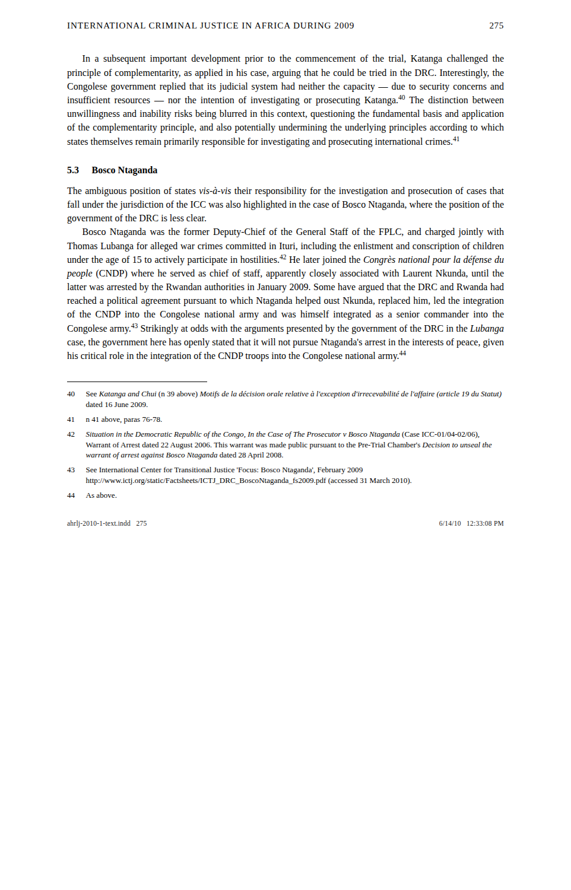International criminal justice in Africa during 2009 275
In a subsequent important development prior to the commencement of the trial, Katanga challenged the principle of complementarity, as applied in his case, arguing that he could be tried in the DRC. Interestingly, the Congolese government replied that its judicial system had neither the capacity — due to security concerns and insufficient resources — nor the intention of investigating or prosecuting Katanga.40 The distinction between unwillingness and inability risks being blurred in this context, questioning the fundamental basis and application of the complementarity principle, and also potentially undermining the underlying principles according to which states themselves remain primarily responsible for investigating and prosecuting international crimes.41
5.3 Bosco Ntaganda
The ambiguous position of states vis-à-vis their responsibility for the investigation and prosecution of cases that fall under the jurisdiction of the ICC was also highlighted in the case of Bosco Ntaganda, where the position of the government of the DRC is less clear.
Bosco Ntaganda was the former Deputy-Chief of the General Staff of the FPLC, and charged jointly with Thomas Lubanga for alleged war crimes committed in Ituri, including the enlistment and conscription of children under the age of 15 to actively participate in hostilities.42 He later joined the Congrès national pour la défense du people (CNDP) where he served as chief of staff, apparently closely associated with Laurent Nkunda, until the latter was arrested by the Rwandan authorities in January 2009. Some have argued that the DRC and Rwanda had reached a political agreement pursuant to which Ntaganda helped oust Nkunda, replaced him, led the integration of the CNDP into the Congolese national army and was himself integrated as a senior commander into the Congolese army.43 Strikingly at odds with the arguments presented by the government of the DRC in the Lubanga case, the government here has openly stated that it will not pursue Ntaganda's arrest in the interests of peace, given his critical role in the integration of the CNDP troops into the Congolese national army.44
40 See Katanga and Chui (n 39 above) Motifs de la décision orale relative à l'exception d'irrecevabilité de l'affaire (article 19 du Statut) dated 16 June 2009.
41 n 41 above, paras 76-78.
42 Situation in the Democratic Republic of the Congo, In the Case of The Prosecutor v Bosco Ntaganda (Case ICC-01/04-02/06), Warrant of Arrest dated 22 August 2006. This warrant was made public pursuant to the Pre-Trial Chamber's Decision to unseal the warrant of arrest against Bosco Ntaganda dated 28 April 2008.
43 See International Center for Transitional Justice 'Focus: Bosco Ntaganda', February 2009 http://www.ictj.org/static/Factsheets/ICTJ_DRC_BoscoNtaganda_fs2009.pdf (accessed 31 March 2010).
44 As above.
ahrlj-2010-1-text.indd 275 6/14/10 12:33:08 PM